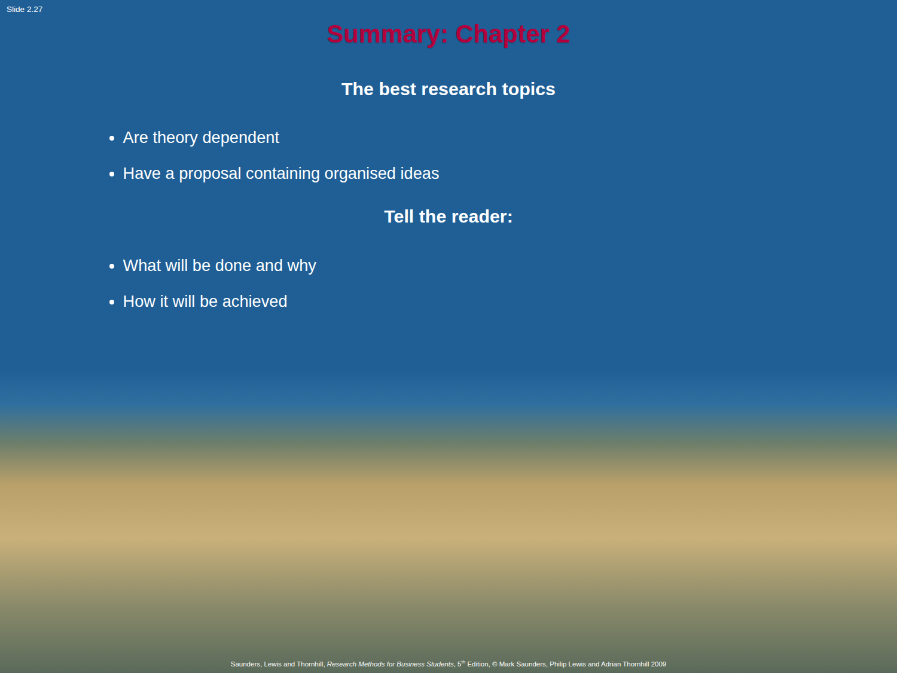Slide 2.27
Summary: Chapter 2
The best research topics
Are theory dependent
Have a proposal containing organised ideas
Tell the reader:
What will be done and why
How it will be achieved
Saunders, Lewis and Thornhill, Research Methods for Business Students, 5th Edition, © Mark Saunders, Philip Lewis and Adrian Thornhill 2009